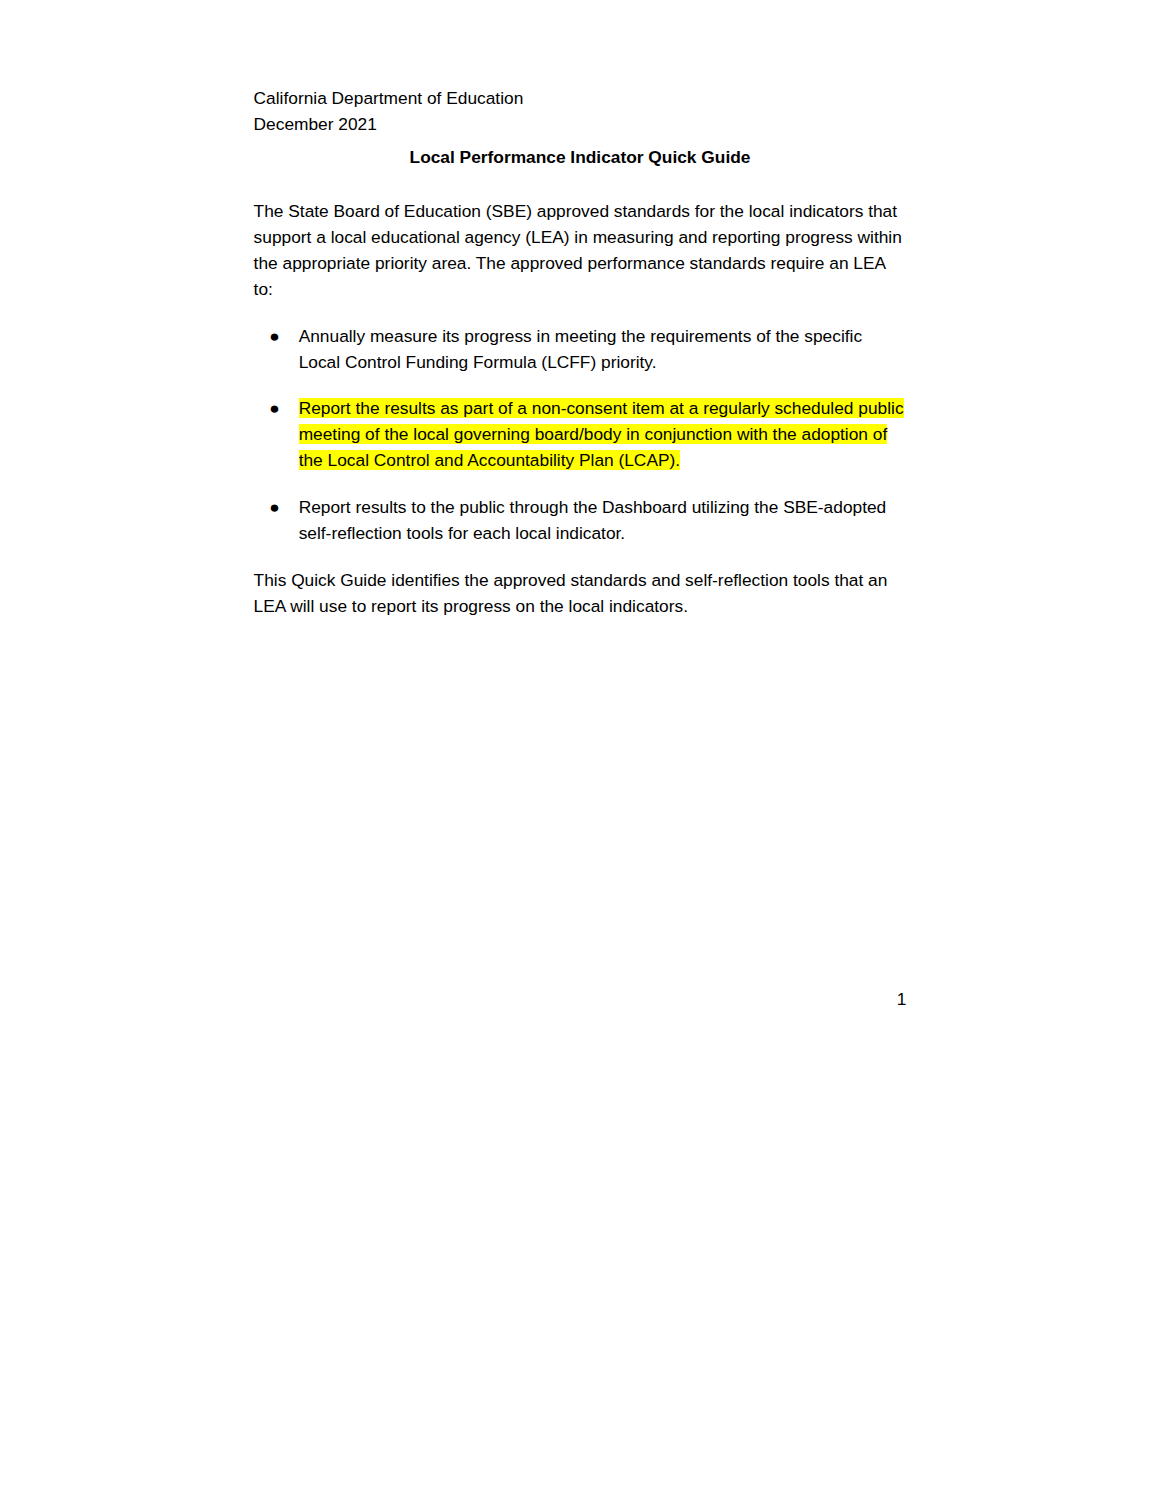California Department of Education
December 2021
Local Performance Indicator Quick Guide
The State Board of Education (SBE) approved standards for the local indicators that support a local educational agency (LEA) in measuring and reporting progress within the appropriate priority area. The approved performance standards require an LEA to:
Annually measure its progress in meeting the requirements of the specific Local Control Funding Formula (LCFF) priority.
Report the results as part of a non-consent item at a regularly scheduled public meeting of the local governing board/body in conjunction with the adoption of the Local Control and Accountability Plan (LCAP).
Report results to the public through the Dashboard utilizing the SBE-adopted self-reflection tools for each local indicator.
This Quick Guide identifies the approved standards and self-reflection tools that an LEA will use to report its progress on the local indicators.
1